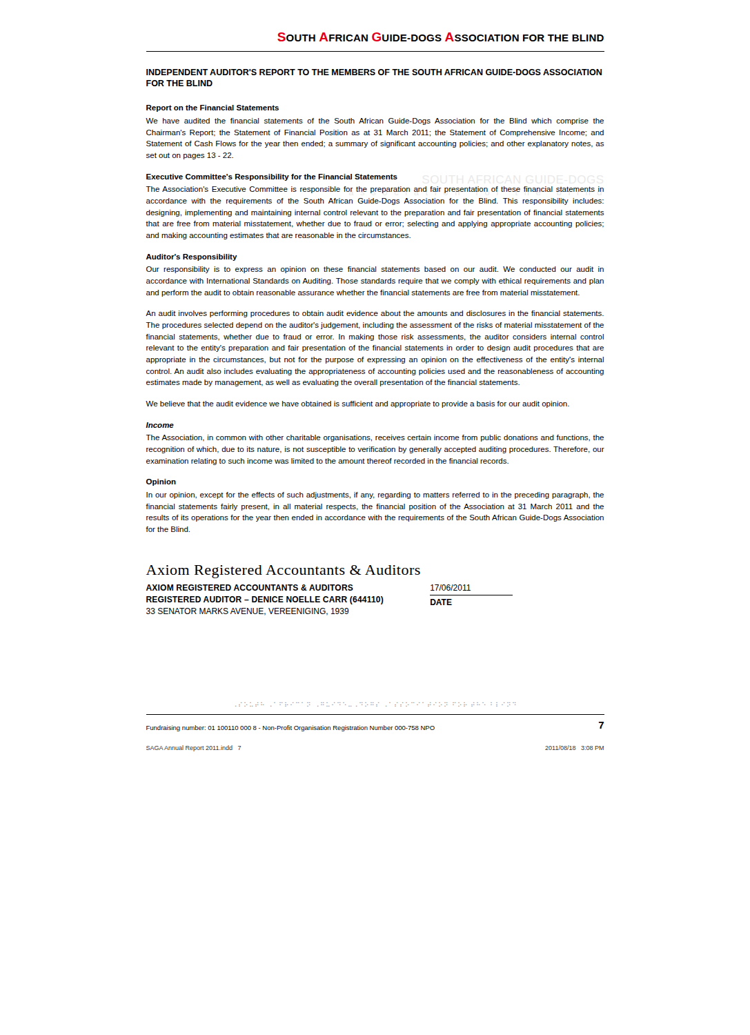SOUTH AFRICAN GUIDE-DOGS ASSOCIATION FOR THE BLIND
SOUTH AFRICAN GUIDE-DOGS
a s s o c i a t i o n f o r t h e b l i n d
Independent Auditor's Report to the Members of the South African Guide-Dogs Association for the Blind
Report on the Financial Statements
We have audited the financial statements of the South African Guide-Dogs Association for the Blind which comprise the Chairman's Report; the Statement of Financial Position as at 31 March 2011; the Statement of Comprehensive Income; and Statement of Cash Flows for the year then ended; a summary of significant accounting policies; and other explanatory notes, as set out on pages 13 - 22.
Executive Committee's Responsibility for the Financial Statements
The Association's Executive Committee is responsible for the preparation and fair presentation of these financial statements in accordance with the requirements of the South African Guide-Dogs Association for the Blind. This responsibility includes: designing, implementing and maintaining internal control relevant to the preparation and fair presentation of financial statements that are free from material misstatement, whether due to fraud or error; selecting and applying appropriate accounting policies; and making accounting estimates that are reasonable in the circumstances.
Auditor's Responsibility
Our responsibility is to express an opinion on these financial statements based on our audit. We conducted our audit in accordance with International Standards on Auditing. Those standards require that we comply with ethical requirements and plan and perform the audit to obtain reasonable assurance whether the financial statements are free from material misstatement.
An audit involves performing procedures to obtain audit evidence about the amounts and disclosures in the financial statements. The procedures selected depend on the auditor's judgement, including the assessment of the risks of material misstatement of the financial statements, whether due to fraud or error. In making those risk assessments, the auditor considers internal control relevant to the entity's preparation and fair presentation of the financial statements in order to design audit procedures that are appropriate in the circumstances, but not for the purpose of expressing an opinion on the effectiveness of the entity's internal control. An audit also includes evaluating the appropriateness of accounting policies used and the reasonableness of accounting estimates made by management, as well as evaluating the overall presentation of the financial statements.
We believe that the audit evidence we have obtained is sufficient and appropriate to provide a basis for our audit opinion.
Income
The Association, in common with other charitable organisations, receives certain income from public donations and functions, the recognition of which, due to its nature, is not susceptible to verification by generally accepted auditing procedures. Therefore, our examination relating to such income was limited to the amount thereof recorded in the financial records.
Opinion
In our opinion, except for the effects of such adjustments, if any, regarding to matters referred to in the preceding paragraph, the financial statements fairly present, in all material respects, the financial position of the Association at 31 March 2011 and the results of its operations for the year then ended in accordance with the requirements of the South African Guide-Dogs Association for the Blind.
Axiom Registered Accountants & Auditors
| AXIOM REGISTERED ACCOUNTANTS & AUDITORS REGISTERED AUDITOR – DENICE NOELLE CARR (644110) 33 SENATOR MARKS AVENUE, VEREENIGING, 1939 | 17/06/2011 DATE |
⠠⠎⠕⠥⠞⠓ ⠠⠁⠋⠗⠊⠉⠁⠝ ⠠⠛⠥⠊⠙⠑⠤⠠⠙⠕⠛⠎ ⠠⠁⠎⠎⠕⠉⠊⠁⠞⠊⠕⠝ ⠋⠕⠗ ⠞⠓⠑ ⠃⠇⠊⠝⠙
Fundraising number: 01 100110 000 8 - Non-Profit Organisation Registration Number 000-758 NPO
7
SAGA Annual Report 2011.indd 7
2011/08/18 3:08 PM